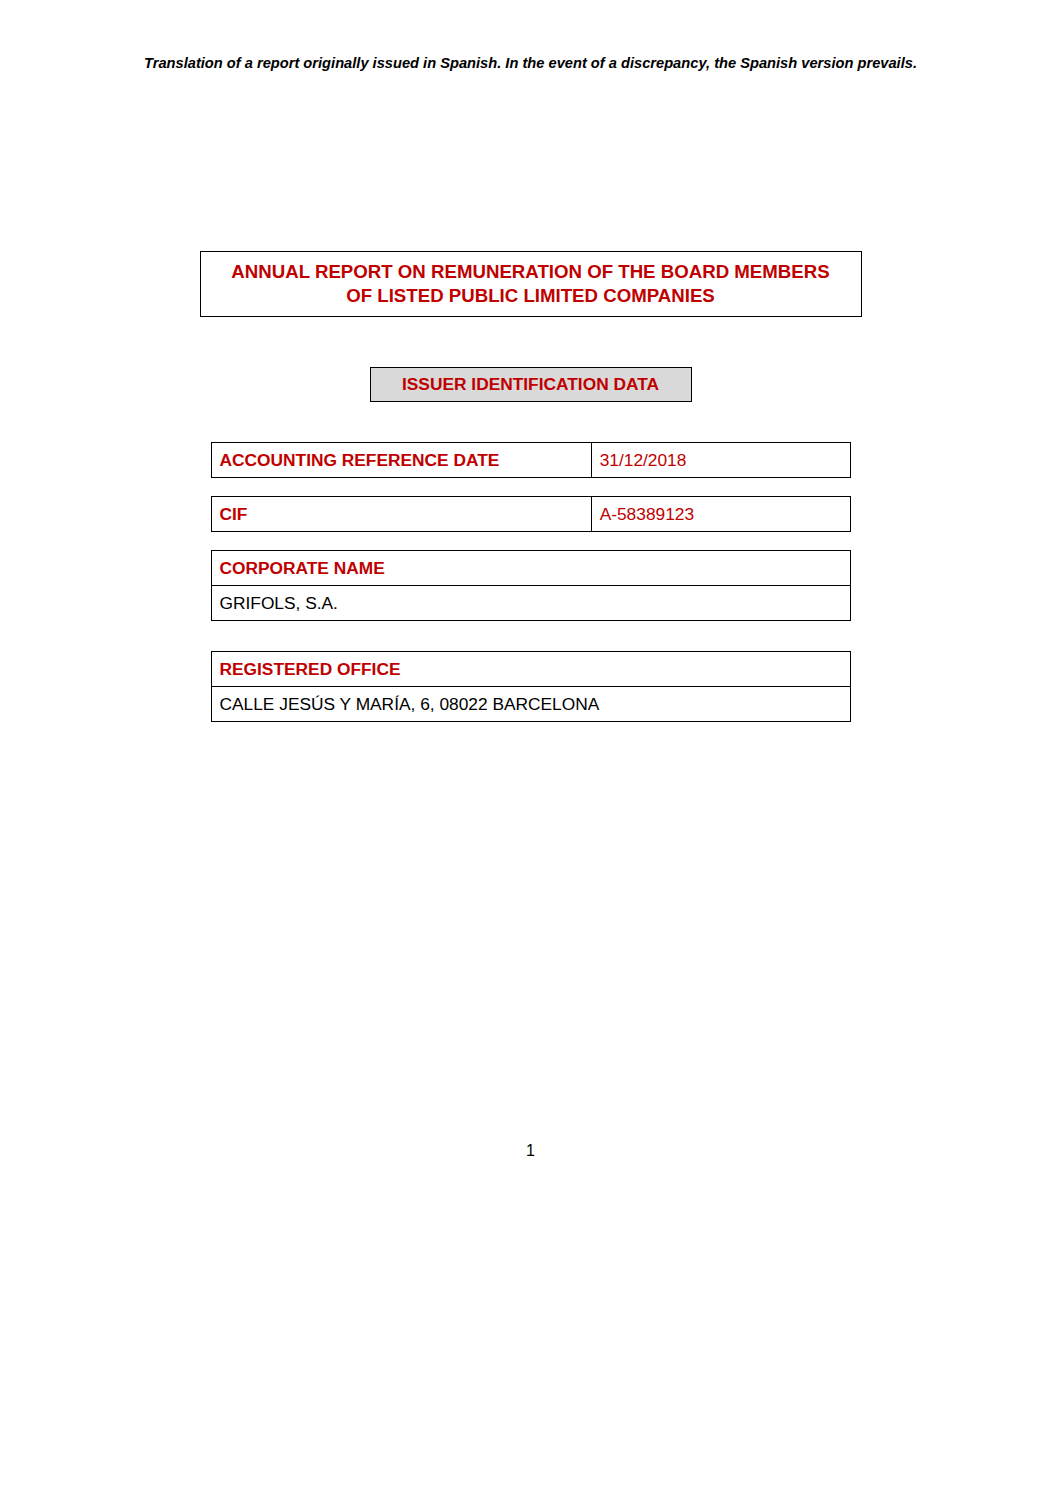Translation of a report originally issued in Spanish. In the event of a discrepancy, the Spanish version prevails.
ANNUAL REPORT ON REMUNERATION OF THE BOARD MEMBERS
OF LISTED PUBLIC LIMITED COMPANIES
ISSUER IDENTIFICATION DATA
| ACCOUNTING REFERENCE DATE | 31/12/2018 |
| CIF | A-58389123 |
| CORPORATE NAME |
| GRIFOLS, S.A. |
| REGISTERED OFFICE |
| CALLE JESÚS Y MARÍA, 6, 08022 BARCELONA |
1